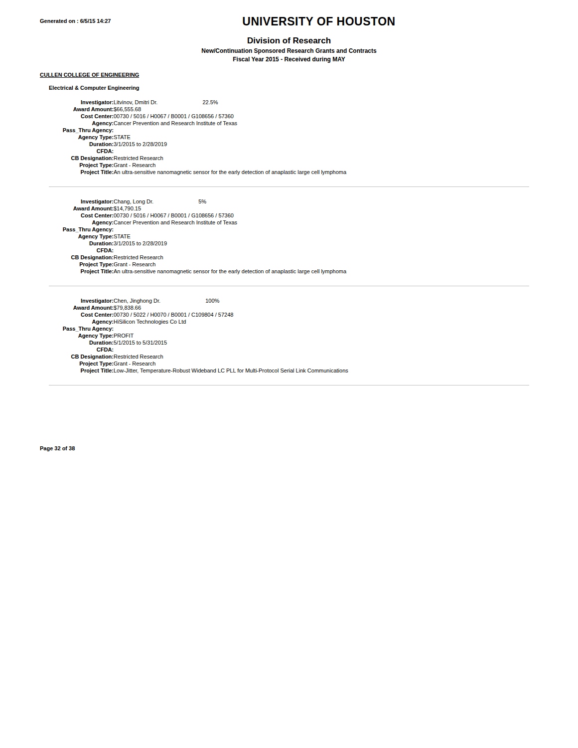Generated on : 6/5/15 14:27
UNIVERSITY OF HOUSTON
Division of Research
New/Continuation Sponsored Research Grants and Contracts
Fiscal Year 2015 - Received during MAY
CULLEN COLLEGE OF ENGINEERING
Electrical & Computer Engineering
| Investigator: | Litvinov, Dmitri Dr. 22.5% |
| Award Amount: | $66,555.68 |
| Cost Center: | 00730 / 5016 / H0067 / B0001 / G108656 / 57360 |
| Agency: | Cancer Prevention and Research Institute of Texas |
| Pass_Thru Agency: | |
| Agency Type: | STATE |
| Duration: | 3/1/2015 to 2/28/2019 |
| CFDA: | |
| CB Designation: | Restricted Research |
| Project Type: | Grant - Research |
| Project Title: | An ultra-sensitive nanomagnetic sensor for the early detection of anaplastic large cell lymphoma |
| Investigator: | Chang, Long Dr. 5% |
| Award Amount: | $14,790.15 |
| Cost Center: | 00730 / 5016 / H0067 / B0001 / G108656 / 57360 |
| Agency: | Cancer Prevention and Research Institute of Texas |
| Pass_Thru Agency: | |
| Agency Type: | STATE |
| Duration: | 3/1/2015 to 2/28/2019 |
| CFDA: | |
| CB Designation: | Restricted Research |
| Project Type: | Grant - Research |
| Project Title: | An ultra-sensitive nanomagnetic sensor for the early detection of anaplastic large cell lymphoma |
| Investigator: | Chen, Jinghong Dr. 100% |
| Award Amount: | $79,838.66 |
| Cost Center: | 00730 / 5022 / H0070 / B0001 / C109804 / 57248 |
| Agency: | HiSilicon Technologies Co Ltd |
| Pass_Thru Agency: | |
| Agency Type: | PROFIT |
| Duration: | 5/1/2015 to 5/31/2015 |
| CFDA: | |
| CB Designation: | Restricted Research |
| Project Type: | Grant - Research |
| Project Title: | Low-Jitter, Temperature-Robust Wideband LC PLL for Multi-Protocol Serial Link Communications |
Page 32 of 38